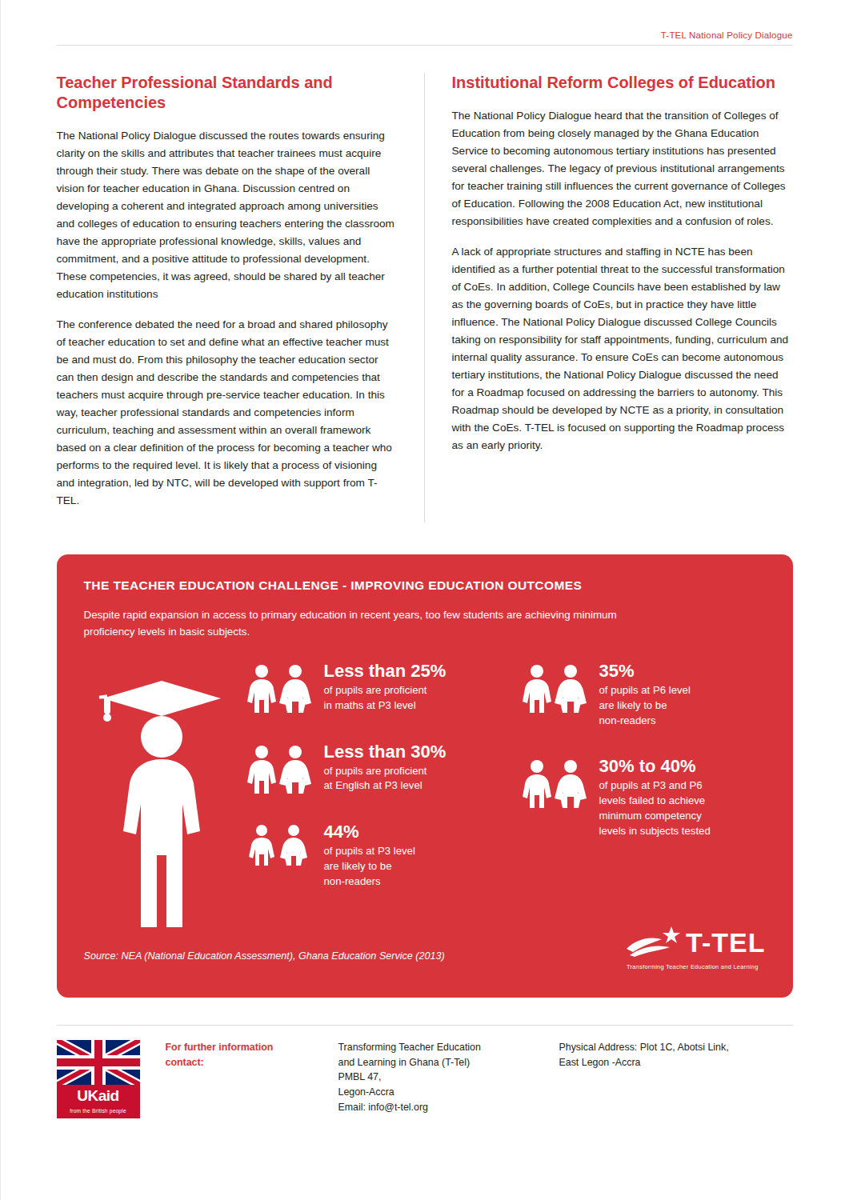T-TEL National Policy Dialogue
Teacher Professional Standards and Competencies
The National Policy Dialogue discussed the routes towards ensuring clarity on the skills and attributes that teacher trainees must acquire through their study. There was debate on the shape of the overall vision for teacher education in Ghana. Discussion centred on developing a coherent and integrated approach among universities and colleges of education to ensuring teachers entering the classroom have the appropriate professional knowledge, skills, values and commitment, and a positive attitude to professional development. These competencies, it was agreed, should be shared by all teacher education institutions
The conference debated the need for a broad and shared philosophy of teacher education to set and define what an effective teacher must be and must do. From this philosophy the teacher education sector can then design and describe the standards and competencies that teachers must acquire through pre-service teacher education. In this way, teacher professional standards and competencies inform curriculum, teaching and assessment within an overall framework based on a clear definition of the process for becoming a teacher who performs to the required level. It is likely that a process of visioning and integration, led by NTC, will be developed with support from T-TEL.
Institutional Reform Colleges of Education
The National Policy Dialogue heard that the transition of Colleges of Education from being closely managed by the Ghana Education Service to becoming autonomous tertiary institutions has presented several challenges. The legacy of previous institutional arrangements for teacher training still influences the current governance of Colleges of Education. Following the 2008 Education Act, new institutional responsibilities have created complexities and a confusion of roles.
A lack of appropriate structures and staffing in NCTE has been identified as a further potential threat to the successful transformation of CoEs. In addition, College Councils have been established by law as the governing boards of CoEs, but in practice they have little influence. The National Policy Dialogue discussed College Councils taking on responsibility for staff appointments, funding, curriculum and internal quality assurance. To ensure CoEs can become autonomous tertiary institutions, the National Policy Dialogue discussed the need for a Roadmap focused on addressing the barriers to autonomy. This Roadmap should be developed by NCTE as a priority, in consultation with the CoEs. T-TEL is focused on supporting the Roadmap process as an early priority.
The Teacher Education Challenge - Improving Education Outcomes
Despite rapid expansion in access to primary education in recent years, too few students are achieving minimum proficiency levels in basic subjects.
Less than 25% of pupils are proficient
in maths at P3 level
Less than 30% of pupils are proficient
at English at P3 level
44% of pupils at P3 level
are likely to be
non-readers
35% of pupils at P6 level
are likely to be
non-readers
30% to 40% of pupils at P3 and P6
levels failed to achieve
minimum competency
levels in subjects tested
Source: NEA (National Education Assessment), Ghana Education Service (2013)
T-TEL
Transforming Teacher Education and Learning
UKaid
from the British people
For further information
contact:
Transforming Teacher Education
and Learning in Ghana (T-Tel)
PMBL 47,
Legon-Accra
Email: info@t-tel.org
Physical Address: Plot 1C, Abotsi Link,
East Legon -Accra